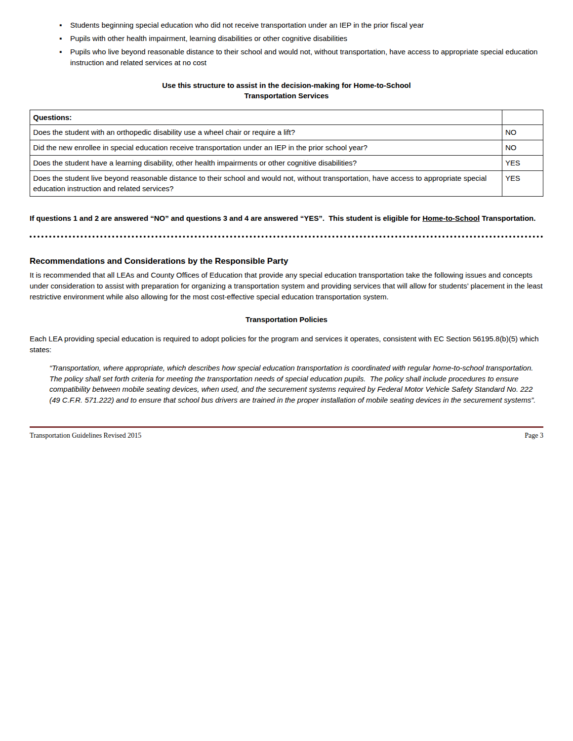Students beginning special education who did not receive transportation under an IEP in the prior fiscal year
Pupils with other health impairment, learning disabilities or other cognitive disabilities
Pupils who live beyond reasonable distance to their school and would not, without transportation, have access to appropriate special education instruction and related services at no cost
Use this structure to assist in the decision-making for Home-to-School
Transportation Services
| Questions: | |
| --- | --- |
| Does the student with an orthopedic disability use a wheel chair or require a lift? | NO |
| Did the new enrollee in special education receive transportation under an IEP in the prior school year? | NO |
| Does the student have a learning disability, other health impairments or other cognitive disabilities? | YES |
| Does the student live beyond reasonable distance to their school and would not, without transportation, have access to appropriate special education instruction and related services? | YES |
If questions 1 and 2 are answered “NO” and questions 3 and 4 are answered “YES”. This student is eligible for Home-to-School Transportation.
Recommendations and Considerations by the Responsible Party
It is recommended that all LEAs and County Offices of Education that provide any special education transportation take the following issues and concepts under consideration to assist with preparation for organizing a transportation system and providing services that will allow for students’ placement in the least restrictive environment while also allowing for the most cost-effective special education transportation system.
Transportation Policies
Each LEA providing special education is required to adopt policies for the program and services it operates, consistent with EC Section 56195.8(b)(5) which states:
“Transportation, where appropriate, which describes how special education transportation is coordinated with regular home-to-school transportation. The policy shall set forth criteria for meeting the transportation needs of special education pupils. The policy shall include procedures to ensure compatibility between mobile seating devices, when used, and the securement systems required by Federal Motor Vehicle Safety Standard No. 222 (49 C.F.R. 571.222) and to ensure that school bus drivers are trained in the proper installation of mobile seating devices in the securement systems”.
Transportation Guidelines Revised 2015 Page 3